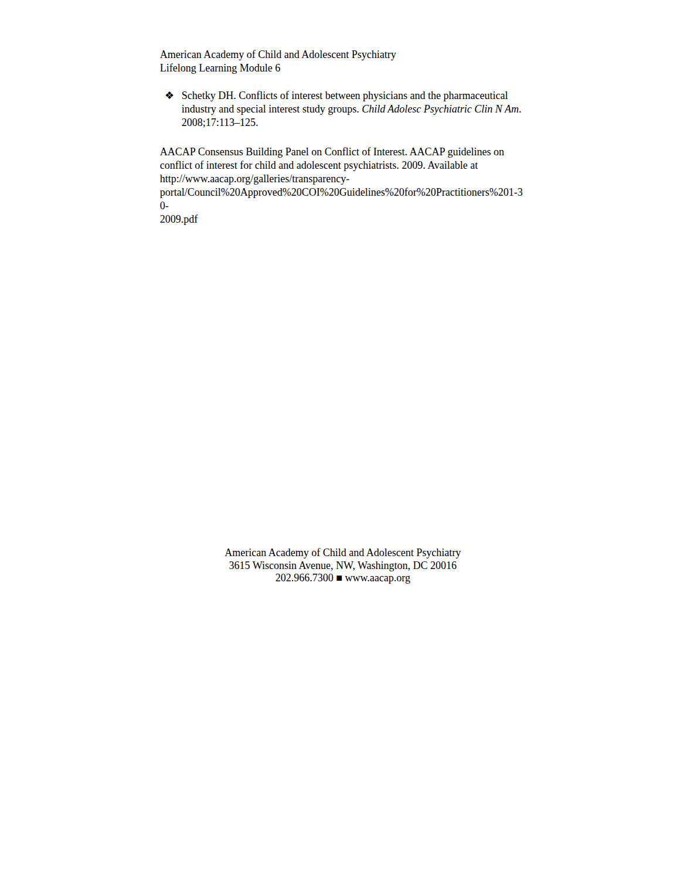American Academy of Child and Adolescent Psychiatry
Lifelong Learning Module 6
Schetky DH. Conflicts of interest between physicians and the pharmaceutical industry and special interest study groups. Child Adolesc Psychiatric Clin N Am. 2008;17:113–125.
AACAP Consensus Building Panel on Conflict of Interest. AACAP guidelines on
conflict of interest for child and adolescent psychiatrists. 2009. Available at
http://www.aacap.org/galleries/transparency-
portal/Council%20Approved%20COI%20Guidelines%20for%20Practitioners%201-30-
2009.pdf
American Academy of Child and Adolescent Psychiatry
3615 Wisconsin Avenue, NW, Washington, DC 20016
202.966.7300 ■ www.aacap.org